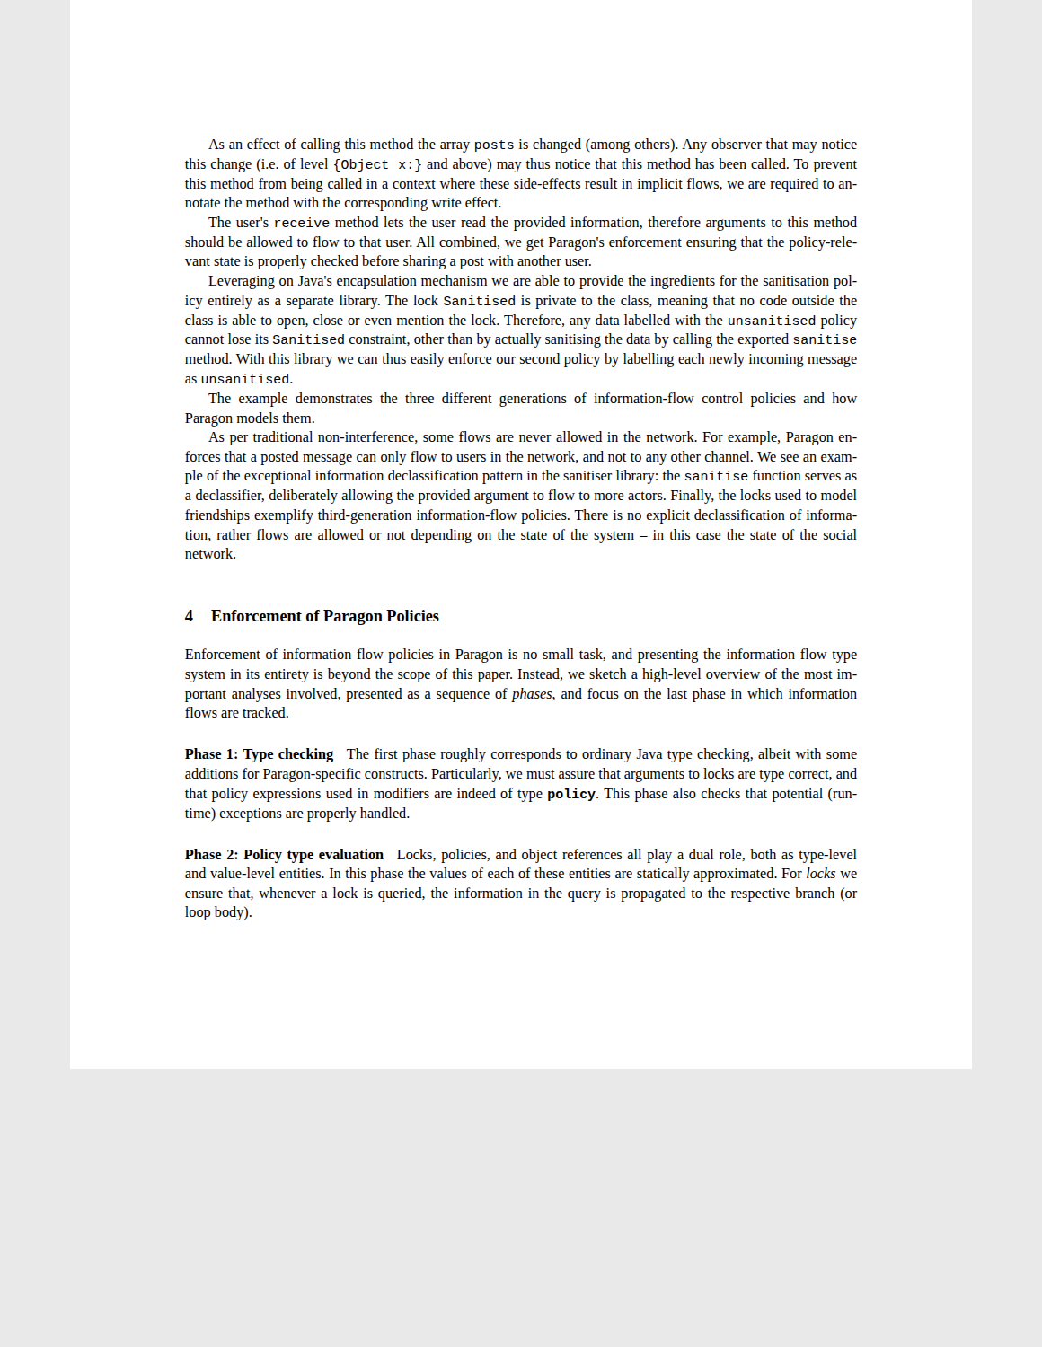As an effect of calling this method the array posts is changed (among others). Any observer that may notice this change (i.e. of level {Object x:} and above) may thus notice that this method has been called. To prevent this method from being called in a context where these side-effects result in implicit flows, we are required to annotate the method with the corresponding write effect.
The user's receive method lets the user read the provided information, therefore arguments to this method should be allowed to flow to that user. All combined, we get Paragon's enforcement ensuring that the policy-relevant state is properly checked before sharing a post with another user.
Leveraging on Java's encapsulation mechanism we are able to provide the ingredients for the sanitisation policy entirely as a separate library. The lock Sanitised is private to the class, meaning that no code outside the class is able to open, close or even mention the lock. Therefore, any data labelled with the unsanitised policy cannot lose its Sanitised constraint, other than by actually sanitising the data by calling the exported sanitise method. With this library we can thus easily enforce our second policy by labelling each newly incoming message as unsanitised.
The example demonstrates the three different generations of information-flow control policies and how Paragon models them.
As per traditional non-interference, some flows are never allowed in the network. For example, Paragon enforces that a posted message can only flow to users in the network, and not to any other channel. We see an example of the exceptional information declassification pattern in the sanitiser library: the sanitise function serves as a declassifier, deliberately allowing the provided argument to flow to more actors. Finally, the locks used to model friendships exemplify third-generation information-flow policies. There is no explicit declassification of information, rather flows are allowed or not depending on the state of the system – in this case the state of the social network.
4 Enforcement of Paragon Policies
Enforcement of information flow policies in Paragon is no small task, and presenting the information flow type system in its entirety is beyond the scope of this paper. Instead, we sketch a high-level overview of the most important analyses involved, presented as a sequence of phases, and focus on the last phase in which information flows are tracked.
Phase 1: Type checking The first phase roughly corresponds to ordinary Java type checking, albeit with some additions for Paragon-specific constructs. Particularly, we must assure that arguments to locks are type correct, and that policy expressions used in modifiers are indeed of type policy. This phase also checks that potential (runtime) exceptions are properly handled.
Phase 2: Policy type evaluation Locks, policies, and object references all play a dual role, both as type-level and value-level entities. In this phase the values of each of these entities are statically approximated. For locks we ensure that, whenever a lock is queried, the information in the query is propagated to the respective branch (or loop body).